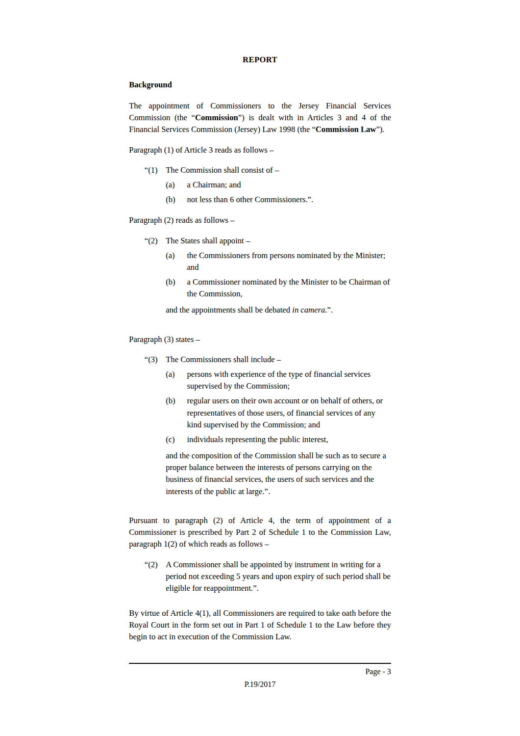REPORT
Background
The appointment of Commissioners to the Jersey Financial Services Commission (the “Commission”) is dealt with in Articles 3 and 4 of the Financial Services Commission (Jersey) Law 1998 (the “Commission Law”).
Paragraph (1) of Article 3 reads as follows –
“(1)
The Commission shall consist of –
(a)
a Chairman; and
(b)
not less than 6 other Commissioners.”.
Paragraph (2) reads as follows –
“(2)
The States shall appoint –
(a)
the Commissioners from persons nominated by the Minister; and
(b)
a Commissioner nominated by the Minister to be Chairman of the Commission,
and the appointments shall be debated in camera.”.
Paragraph (3) states –
“(3)
The Commissioners shall include –
(a)
persons with experience of the type of financial services supervised by the Commission;
(b)
regular users on their own account or on behalf of others, or representatives of those users, of financial services of any kind supervised by the Commission; and
(c)
individuals representing the public interest,
and the composition of the Commission shall be such as to secure a proper balance between the interests of persons carrying on the business of financial services, the users of such services and the interests of the public at large.”.
Pursuant to paragraph (2) of Article 4, the term of appointment of a Commissioner is prescribed by Part 2 of Schedule 1 to the Commission Law, paragraph 1(2) of which reads as follows –
“(2)
A Commissioner shall be appointed by instrument in writing for a period not exceeding 5 years and upon expiry of such period shall be eligible for reappointment.”.
By virtue of Article 4(1), all Commissioners are required to take oath before the Royal Court in the form set out in Part 1 of Schedule 1 to the Law before they begin to act in execution of the Commission Law.
Page - 3
P.19/2017